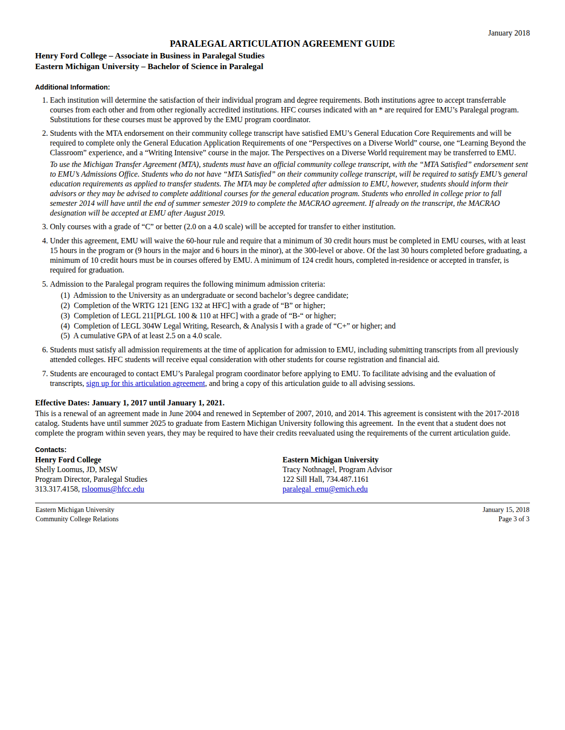January 2018
PARALEGAL ARTICULATION AGREEMENT GUIDE
Henry Ford College – Associate in Business in Paralegal Studies
Eastern Michigan University – Bachelor of Science in Paralegal
Additional Information:
Each institution will determine the satisfaction of their individual program and degree requirements. Both institutions agree to accept transferrable courses from each other and from other regionally accredited institutions. HFC courses indicated with an * are required for EMU’s Paralegal program. Substitutions for these courses must be approved by the EMU program coordinator.
Students with the MTA endorsement on their community college transcript have satisfied EMU’s General Education Core Requirements and will be required to complete only the General Education Application Requirements of one “Perspectives on a Diverse World” course, one “Learning Beyond the Classroom” experience, and a “Writing Intensive” course in the major. The Perspectives on a Diverse World requirement may be transferred to EMU. To use the Michigan Transfer Agreement (MTA), students must have an official community college transcript, with the “MTA Satisfied” endorsement sent to EMU’s Admissions Office. Students who do not have “MTA Satisfied” on their community college transcript, will be required to satisfy EMU’s general education requirements as applied to transfer students. The MTA may be completed after admission to EMU, however, students should inform their advisors or they may be advised to complete additional courses for the general education program. Students who enrolled in college prior to fall semester 2014 will have until the end of summer semester 2019 to complete the MACRAO agreement. If already on the transcript, the MACRAO designation will be accepted at EMU after August 2019.
Only courses with a grade of “C” or better (2.0 on a 4.0 scale) will be accepted for transfer to either institution.
Under this agreement, EMU will waive the 60-hour rule and require that a minimum of 30 credit hours must be completed in EMU courses, with at least 15 hours in the program or (9 hours in the major and 6 hours in the minor), at the 300-level or above. Of the last 30 hours completed before graduating, a minimum of 10 credit hours must be in courses offered by EMU. A minimum of 124 credit hours, completed in-residence or accepted in transfer, is required for graduation.
Admission to the Paralegal program requires the following minimum admission criteria:
(1) Admission to the University as an undergraduate or second bachelor’s degree candidate;
(2) Completion of the WRTG 121 [ENG 132 at HFC] with a grade of “B” or higher;
(3) Completion of LEGL 211[PLGL 100 & 110 at HFC] with a grade of “B-“ or higher;
(4) Completion of LEGL 304W Legal Writing, Research, & Analysis I with a grade of “C+” or higher; and
(5) A cumulative GPA of at least 2.5 on a 4.0 scale.
Students must satisfy all admission requirements at the time of application for admission to EMU, including submitting transcripts from all previously attended colleges. HFC students will receive equal consideration with other students for course registration and financial aid.
Students are encouraged to contact EMU’s Paralegal program coordinator before applying to EMU. To facilitate advising and the evaluation of transcripts, sign up for this articulation agreement, and bring a copy of this articulation guide to all advising sessions.
Effective Dates: January 1, 2017 until January 1, 2021.
This is a renewal of an agreement made in June 2004 and renewed in September of 2007, 2010, and 2014. This agreement is consistent with the 2017-2018 catalog. Students have until summer 2025 to graduate from Eastern Michigan University following this agreement. In the event that a student does not complete the program within seven years, they may be required to have their credits reevaluated using the requirements of the current articulation guide.
Contacts:
| Henry Ford College | Eastern Michigan University |
| Shelly Loomus, JD, MSW | Tracy Nothnagel, Program Advisor |
| Program Director, Paralegal Studies | 122 Sill Hall, 734.487.1161 |
| 313.317.4158, rsloomus@hfcc.edu | paralegal_emu@emich.edu |
| Eastern Michigan University | January 15, 2018 |
| Community College Relations | Page 3 of 3 |